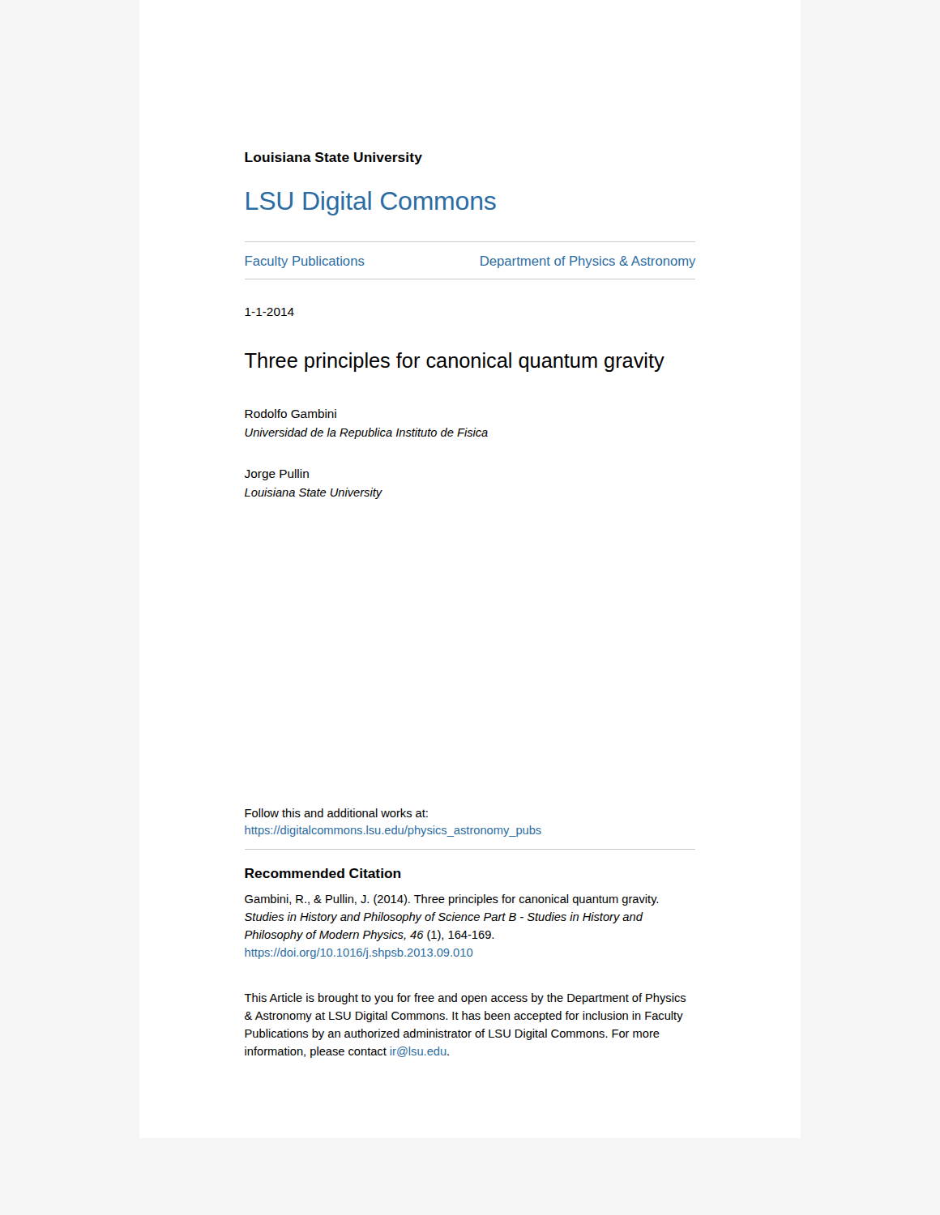Louisiana State University
LSU Digital Commons
Faculty Publications Department of Physics & Astronomy
1-1-2014
Three principles for canonical quantum gravity
Rodolfo Gambini
Universidad de la Republica Instituto de Fisica
Jorge Pullin
Louisiana State University
Follow this and additional works at: https://digitalcommons.lsu.edu/physics_astronomy_pubs
Recommended Citation
Gambini, R., & Pullin, J. (2014). Three principles for canonical quantum gravity. Studies in History and Philosophy of Science Part B - Studies in History and Philosophy of Modern Physics, 46 (1), 164-169. https://doi.org/10.1016/j.shpsb.2013.09.010
This Article is brought to you for free and open access by the Department of Physics & Astronomy at LSU Digital Commons. It has been accepted for inclusion in Faculty Publications by an authorized administrator of LSU Digital Commons. For more information, please contact ir@lsu.edu.